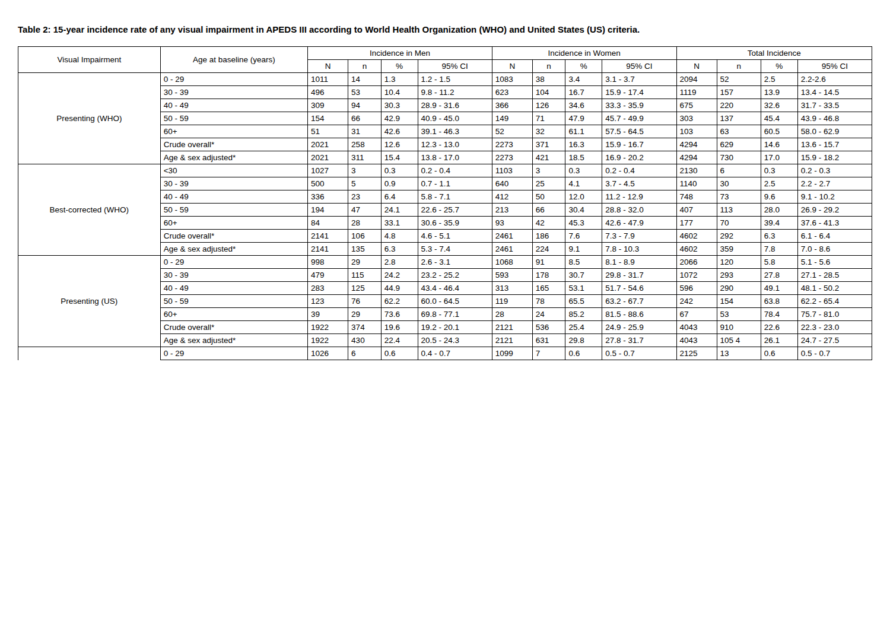Table 2: 15-year incidence rate of any visual impairment in APEDS III according to World Health Organization (WHO) and United States (US) criteria.
| Visual Impairment | Age at baseline (years) | Incidence in Men | Incidence in Women | Total Incidence |
| --- | --- | --- | --- | --- |
| N | n | % | 95% CI | N | n | % | 95% CI | N | n | % | 95% CI |
| Presenting (WHO) | 0 - 29 | 1011 | 14 | 1.3 | 1.2 - 1.5 | 1083 | 38 | 3.4 | 3.1 - 3.7 | 2094 | 52 | 2.5 | 2.2-2.6 |
| 30 - 39 | 496 | 53 | 10.4 | 9.8 - 11.2 | 623 | 104 | 16.7 | 15.9 - 17.4 | 1119 | 157 | 13.9 | 13.4 - 14.5 |
| 40 - 49 | 309 | 94 | 30.3 | 28.9 - 31.6 | 366 | 126 | 34.6 | 33.3 - 35.9 | 675 | 220 | 32.6 | 31.7 - 33.5 |
| 50 - 59 | 154 | 66 | 42.9 | 40.9 - 45.0 | 149 | 71 | 47.9 | 45.7 - 49.9 | 303 | 137 | 45.4 | 43.9 - 46.8 |
| 60+ | 51 | 31 | 42.6 | 39.1 - 46.3 | 52 | 32 | 61.1 | 57.5 - 64.5 | 103 | 63 | 60.5 | 58.0 - 62.9 |
| Crude overall* | 2021 | 258 | 12.6 | 12.3 - 13.0 | 2273 | 371 | 16.3 | 15.9 - 16.7 | 4294 | 629 | 14.6 | 13.6 - 15.7 |
| Age & sex adjusted* | 2021 | 311 | 15.4 | 13.8 - 17.0 | 2273 | 421 | 18.5 | 16.9 - 20.2 | 4294 | 730 | 17.0 | 15.9 - 18.2 |
| Best-corrected (WHO) | <30 | 1027 | 3 | 0.3 | 0.2 - 0.4 | 1103 | 3 | 0.3 | 0.2 - 0.4 | 2130 | 6 | 0.3 | 0.2 - 0.3 |
| 30 - 39 | 500 | 5 | 0.9 | 0.7 - 1.1 | 640 | 25 | 4.1 | 3.7 - 4.5 | 1140 | 30 | 2.5 | 2.2 - 2.7 |
| 40 - 49 | 336 | 23 | 6.4 | 5.8 - 7.1 | 412 | 50 | 12.0 | 11.2 - 12.9 | 748 | 73 | 9.6 | 9.1 - 10.2 |
| 50 - 59 | 194 | 47 | 24.1 | 22.6 - 25.7 | 213 | 66 | 30.4 | 28.8 - 32.0 | 407 | 113 | 28.0 | 26.9 - 29.2 |
| 60+ | 84 | 28 | 33.1 | 30.6 - 35.9 | 93 | 42 | 45.3 | 42.6 - 47.9 | 177 | 70 | 39.4 | 37.6 - 41.3 |
| Crude overall* | 2141 | 106 | 4.8 | 4.6 - 5.1 | 2461 | 186 | 7.6 | 7.3 - 7.9 | 4602 | 292 | 6.3 | 6.1 - 6.4 |
| Age & sex adjusted* | 2141 | 135 | 6.3 | 5.3 - 7.4 | 2461 | 224 | 9.1 | 7.8 - 10.3 | 4602 | 359 | 7.8 | 7.0 - 8.6 |
| Presenting (US) | 0 - 29 | 998 | 29 | 2.8 | 2.6 - 3.1 | 1068 | 91 | 8.5 | 8.1 - 8.9 | 2066 | 120 | 5.8 | 5.1 - 5.6 |
| 30 - 39 | 479 | 115 | 24.2 | 23.2 - 25.2 | 593 | 178 | 30.7 | 29.8 - 31.7 | 1072 | 293 | 27.8 | 27.1 - 28.5 |
| 40 - 49 | 283 | 125 | 44.9 | 43.4 - 46.4 | 313 | 165 | 53.1 | 51.7 - 54.6 | 596 | 290 | 49.1 | 48.1 - 50.2 |
| 50 - 59 | 123 | 76 | 62.2 | 60.0 - 64.5 | 119 | 78 | 65.5 | 63.2 - 67.7 | 242 | 154 | 63.8 | 62.2 - 65.4 |
| 60+ | 39 | 29 | 73.6 | 69.8 - 77.1 | 28 | 24 | 85.2 | 81.5 - 88.6 | 67 | 53 | 78.4 | 75.7 - 81.0 |
| Crude overall* | 1922 | 374 | 19.6 | 19.2 - 20.1 | 2121 | 536 | 25.4 | 24.9 - 25.9 | 4043 | 910 | 22.6 | 22.3 - 23.0 |
| Age & sex adjusted* | 1922 | 430 | 22.4 | 20.5 - 24.3 | 2121 | 631 | 29.8 | 27.8 - 31.7 | 4043 | 105 4 | 26.1 | 24.7 - 27.5 |
| | 0 - 29 | 1026 | 6 | 0.6 | 0.4 - 0.7 | 1099 | 7 | 0.6 | 0.5 - 0.7 | 2125 | 13 | 0.6 | 0.5 - 0.7 |